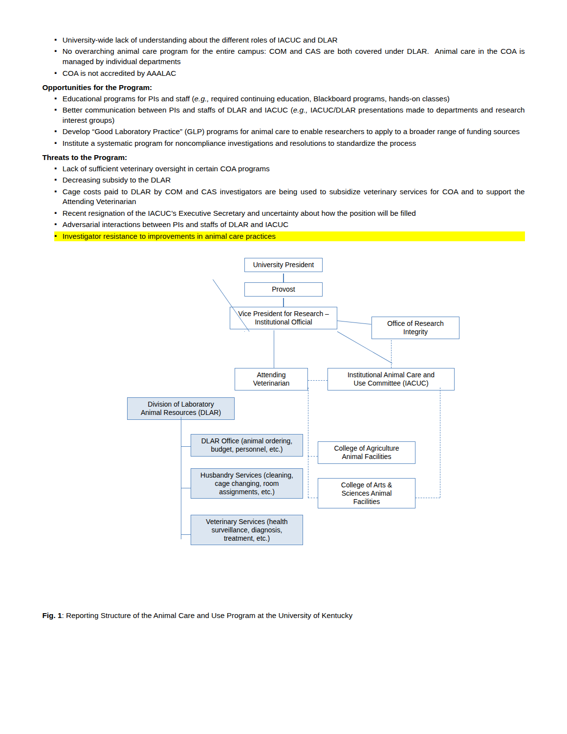University-wide lack of understanding about the different roles of IACUC and DLAR
No overarching animal care program for the entire campus: COM and CAS are both covered under DLAR. Animal care in the COA is managed by individual departments
COA is not accredited by AAALAC
Opportunities for the Program:
Educational programs for PIs and staff (e.g., required continuing education, Blackboard programs, hands-on classes)
Better communication between PIs and staffs of DLAR and IACUC (e.g., IACUC/DLAR presentations made to departments and research interest groups)
Develop “Good Laboratory Practice” (GLP) programs for animal care to enable researchers to apply to a broader range of funding sources
Institute a systematic program for noncompliance investigations and resolutions to standardize the process
Threats to the Program:
Lack of sufficient veterinary oversight in certain COA programs
Decreasing subsidy to the DLAR
Cage costs paid to DLAR by COM and CAS investigators are being used to subsidize veterinary services for COA and to support the Attending Veterinarian
Recent resignation of the IACUC’s Executive Secretary and uncertainty about how the position will be filled
Adversarial interactions between PIs and staffs of DLAR and IACUC
Investigator resistance to improvements in animal care practices
University President
Provost
Vice President for Research –
Institutional Official
Office of Research
Integrity
Attending
Veterinarian
Institutional Animal Care and
Use Committee (IACUC)
Division of Laboratory
Animal Resources (DLAR)
DLAR Office (animal ordering,
budget, personnel, etc.)
Husbandry Services (cleaning,
cage changing, room
assignments, etc.)
Veterinary Services (health
surveillance, diagnosis,
treatment, etc.)
College of Agriculture
Animal Facilities
College of Arts &
Sciences Animal
Facilities
Fig. 1: Reporting Structure of the Animal Care and Use Program at the University of Kentucky